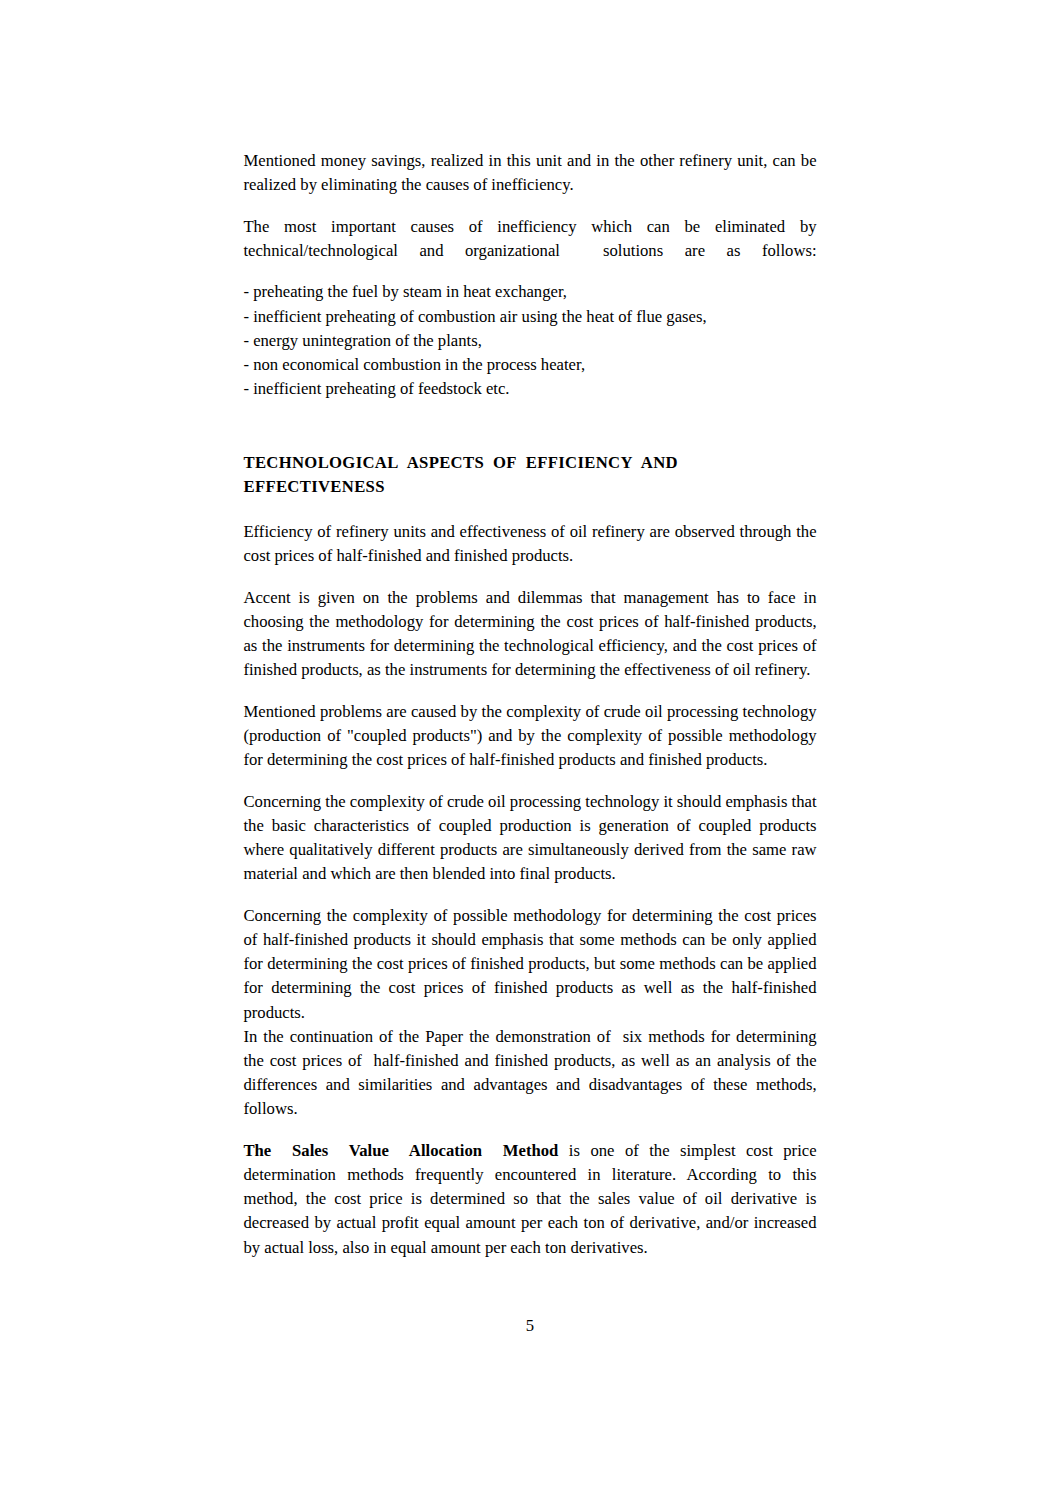Mentioned money savings, realized in this unit and in the other refinery unit, can be realized by eliminating the causes of inefficiency.
The most important causes of inefficiency which can be eliminated by technical/technological and organizational solutions are as follows:
- preheating the fuel by steam in heat exchanger,
- inefficient preheating of combustion air using the heat of flue gases,
- energy unintegration of the plants,
- non economical combustion in the process heater,
- inefficient preheating of feedstock etc.
TECHNOLOGICAL ASPECTS OF EFFICIENCY AND EFFECTIVENESS
Efficiency of refinery units and effectiveness of oil refinery are observed through the cost prices of half-finished and finished products.
Accent is given on the problems and dilemmas that management has to face in choosing the methodology for determining the cost prices of half-finished products, as the instruments for determining the technological efficiency, and the cost prices of finished products, as the instruments for determining the effectiveness of oil refinery.
Mentioned problems are caused by the complexity of crude oil processing technology (production of "coupled products") and by the complexity of possible methodology for determining the cost prices of half-finished products and finished products.
Concerning the complexity of crude oil processing technology it should emphasis that the basic characteristics of coupled production is generation of coupled products where qualitatively different products are simultaneously derived from the same raw material and which are then blended into final products.
Concerning the complexity of possible methodology for determining the cost prices of half-finished products it should emphasis that some methods can be only applied for determining the cost prices of finished products, but some methods can be applied for determining the cost prices of finished products as well as the half-finished products.
In the continuation of the Paper the demonstration of six methods for determining the cost prices of half-finished and finished products, as well as an analysis of the differences and similarities and advantages and disadvantages of these methods, follows.
The Sales Value Allocation Method is one of the simplest cost price determination methods frequently encountered in literature. According to this method, the cost price is determined so that the sales value of oil derivative is decreased by actual profit equal amount per each ton of derivative, and/or increased by actual loss, also in equal amount per each ton derivatives.
5